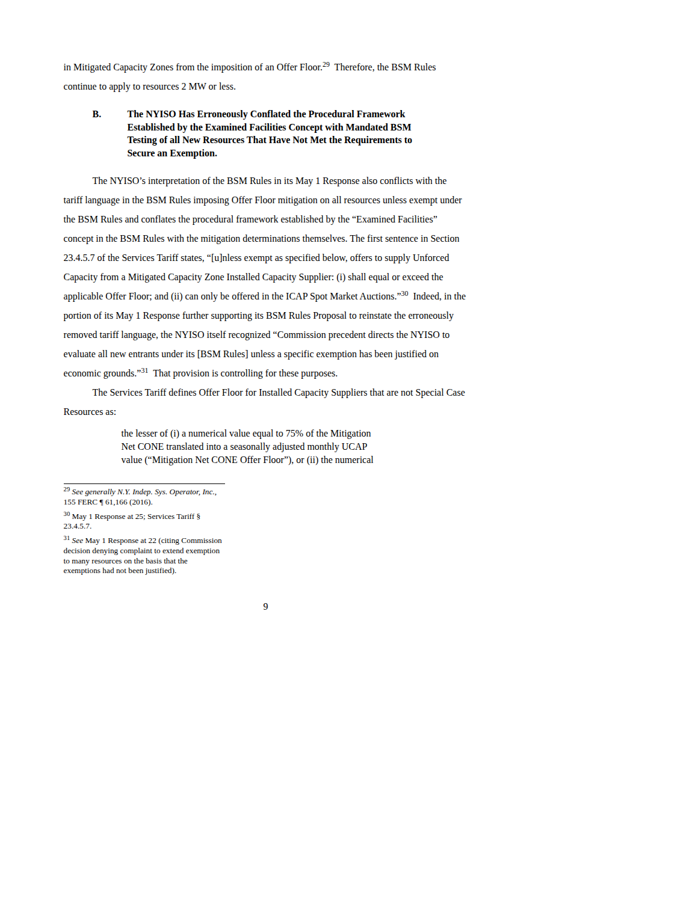in Mitigated Capacity Zones from the imposition of an Offer Floor.29 Therefore, the BSM Rules continue to apply to resources 2 MW or less.
B. The NYISO Has Erroneously Conflated the Procedural Framework Established by the Examined Facilities Concept with Mandated BSM Testing of all New Resources That Have Not Met the Requirements to Secure an Exemption.
The NYISO’s interpretation of the BSM Rules in its May 1 Response also conflicts with the tariff language in the BSM Rules imposing Offer Floor mitigation on all resources unless exempt under the BSM Rules and conflates the procedural framework established by the “Examined Facilities” concept in the BSM Rules with the mitigation determinations themselves. The first sentence in Section 23.4.5.7 of the Services Tariff states, “[u]nless exempt as specified below, offers to supply Unforced Capacity from a Mitigated Capacity Zone Installed Capacity Supplier: (i) shall equal or exceed the applicable Offer Floor; and (ii) can only be offered in the ICAP Spot Market Auctions.”30 Indeed, in the portion of its May 1 Response further supporting its BSM Rules Proposal to reinstate the erroneously removed tariff language, the NYISO itself recognized “Commission precedent directs the NYISO to evaluate all new entrants under its [BSM Rules] unless a specific exemption has been justified on economic grounds.”31 That provision is controlling for these purposes.
The Services Tariff defines Offer Floor for Installed Capacity Suppliers that are not Special Case Resources as:
the lesser of (i) a numerical value equal to 75% of the Mitigation Net CONE translated into a seasonally adjusted monthly UCAP value (“Mitigation Net CONE Offer Floor”), or (ii) the numerical
29 See generally N.Y. Indep. Sys. Operator, Inc., 155 FERC ¶ 61,166 (2016).
30 May 1 Response at 25; Services Tariff § 23.4.5.7.
31 See May 1 Response at 22 (citing Commission decision denying complaint to extend exemption to many resources on the basis that the exemptions had not been justified).
9